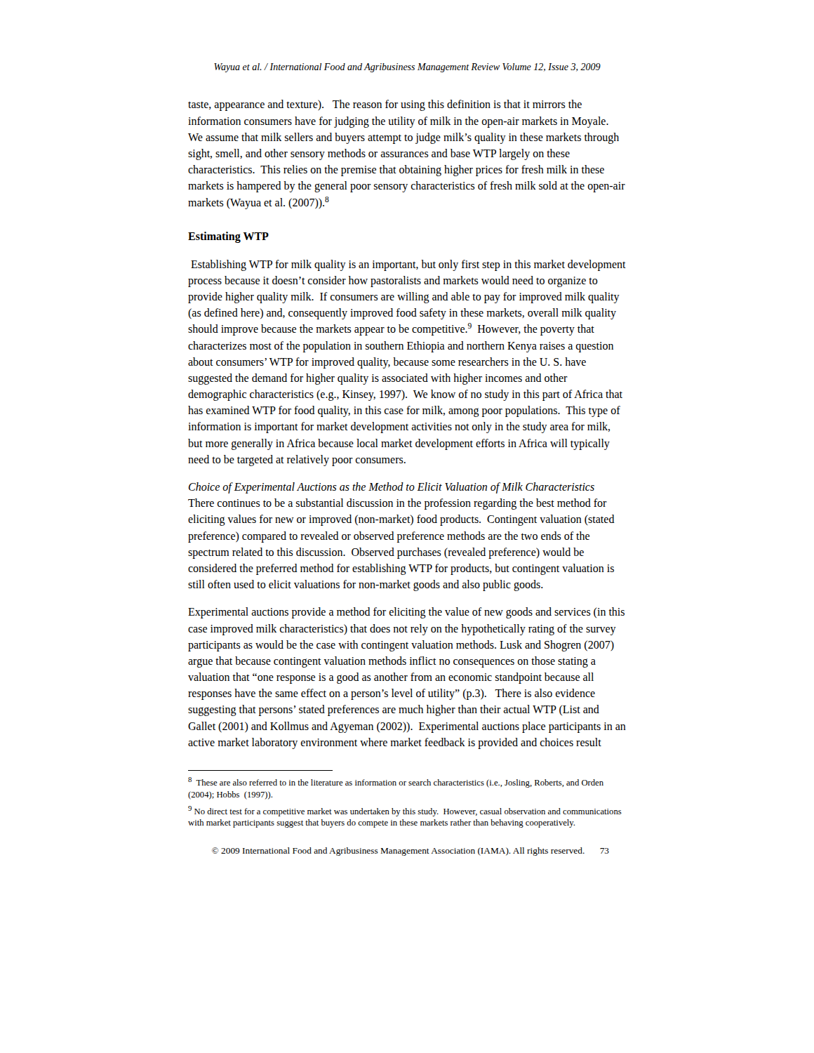Wayua et al. / International Food and Agribusiness Management Review Volume 12, Issue 3, 2009
taste, appearance and texture). The reason for using this definition is that it mirrors the information consumers have for judging the utility of milk in the open-air markets in Moyale. We assume that milk sellers and buyers attempt to judge milk’s quality in these markets through sight, smell, and other sensory methods or assurances and base WTP largely on these characteristics. This relies on the premise that obtaining higher prices for fresh milk in these markets is hampered by the general poor sensory characteristics of fresh milk sold at the open-air markets (Wayua et al. (2007)).8
Estimating WTP
Establishing WTP for milk quality is an important, but only first step in this market development process because it doesn’t consider how pastoralists and markets would need to organize to provide higher quality milk. If consumers are willing and able to pay for improved milk quality (as defined here) and, consequently improved food safety in these markets, overall milk quality should improve because the markets appear to be competitive.9 However, the poverty that characterizes most of the population in southern Ethiopia and northern Kenya raises a question about consumers’ WTP for improved quality, because some researchers in the U. S. have suggested the demand for higher quality is associated with higher incomes and other demographic characteristics (e.g., Kinsey, 1997). We know of no study in this part of Africa that has examined WTP for food quality, in this case for milk, among poor populations. This type of information is important for market development activities not only in the study area for milk, but more generally in Africa because local market development efforts in Africa will typically need to be targeted at relatively poor consumers.
Choice of Experimental Auctions as the Method to Elicit Valuation of Milk Characteristics
There continues to be a substantial discussion in the profession regarding the best method for eliciting values for new or improved (non-market) food products. Contingent valuation (stated preference) compared to revealed or observed preference methods are the two ends of the spectrum related to this discussion. Observed purchases (revealed preference) would be considered the preferred method for establishing WTP for products, but contingent valuation is still often used to elicit valuations for non-market goods and also public goods.
Experimental auctions provide a method for eliciting the value of new goods and services (in this case improved milk characteristics) that does not rely on the hypothetically rating of the survey participants as would be the case with contingent valuation methods. Lusk and Shogren (2007) argue that because contingent valuation methods inflict no consequences on those stating a valuation that “one response is a good as another from an economic standpoint because all responses have the same effect on a person’s level of utility” (p.3). There is also evidence suggesting that persons’ stated preferences are much higher than their actual WTP (List and Gallet (2001) and Kollmus and Agyeman (2002)). Experimental auctions place participants in an active market laboratory environment where market feedback is provided and choices result
8 These are also referred to in the literature as information or search characteristics (i.e., Josling, Roberts, and Orden (2004); Hobbs (1997)).
9 No direct test for a competitive market was undertaken by this study. However, casual observation and communications with market participants suggest that buyers do compete in these markets rather than behaving cooperatively.
© 2009 International Food and Agribusiness Management Association (IAMA). All rights reserved. 73